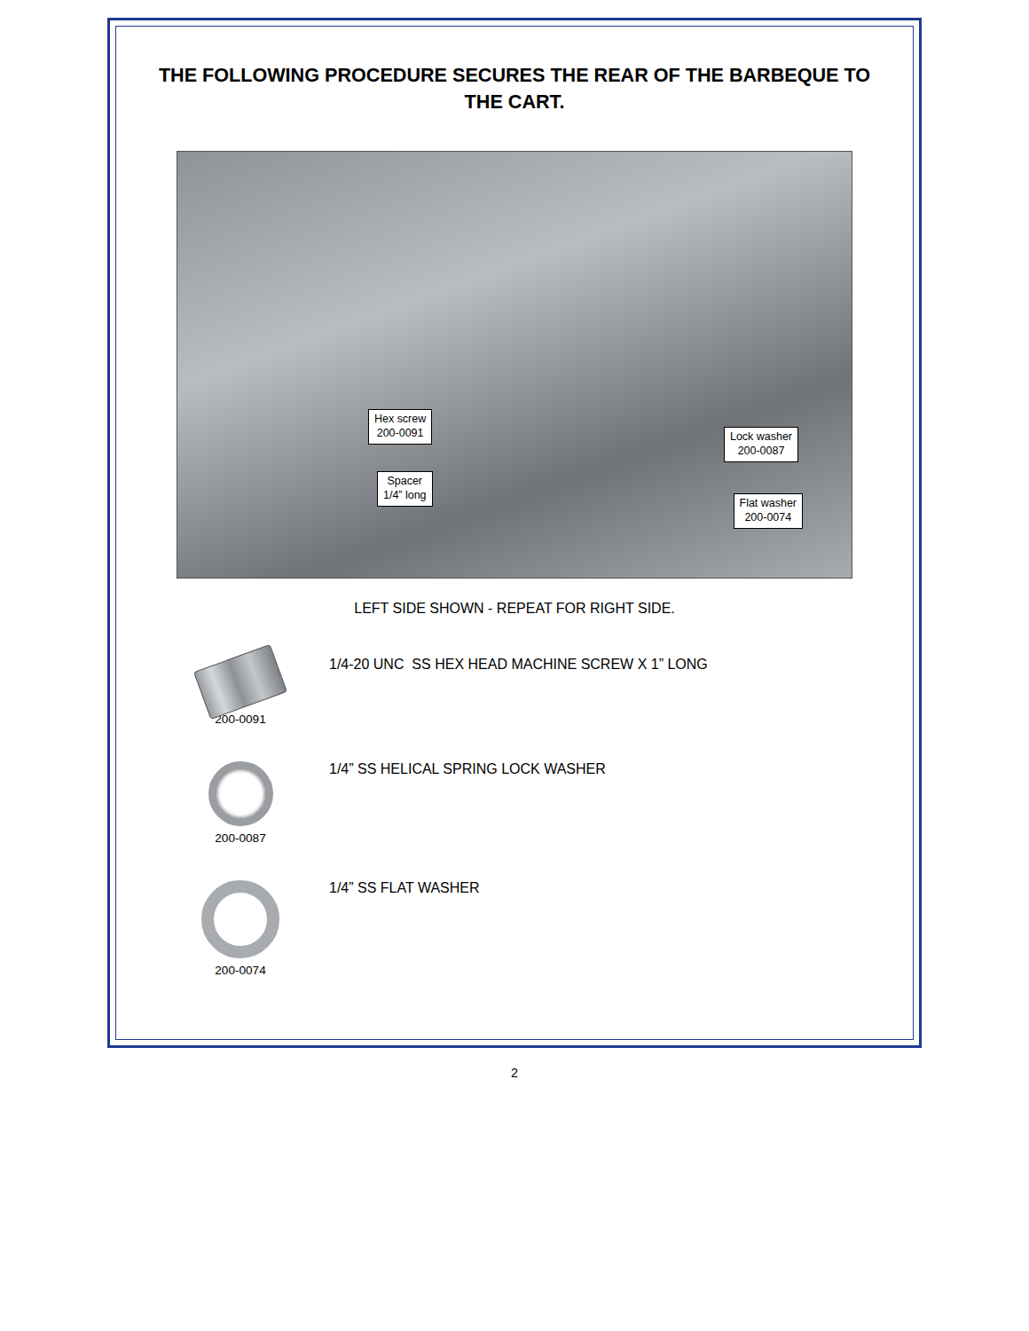The following procedure secures the rear of the barbeque to the cart.
Hex screw
200-0091
Lock washer
200-0087
Spacer
1/4” long
Flat washer
200-0074
Left side shown - repeat for right side.
| 200-0091 | 1/4-20 UNC SS Hex Head Machine Screw x 1” long |
| 200-0087 | 1/4” SS Helical Spring Lock Washer |
| 200-0074 | 1/4” SS Flat Washer |
2